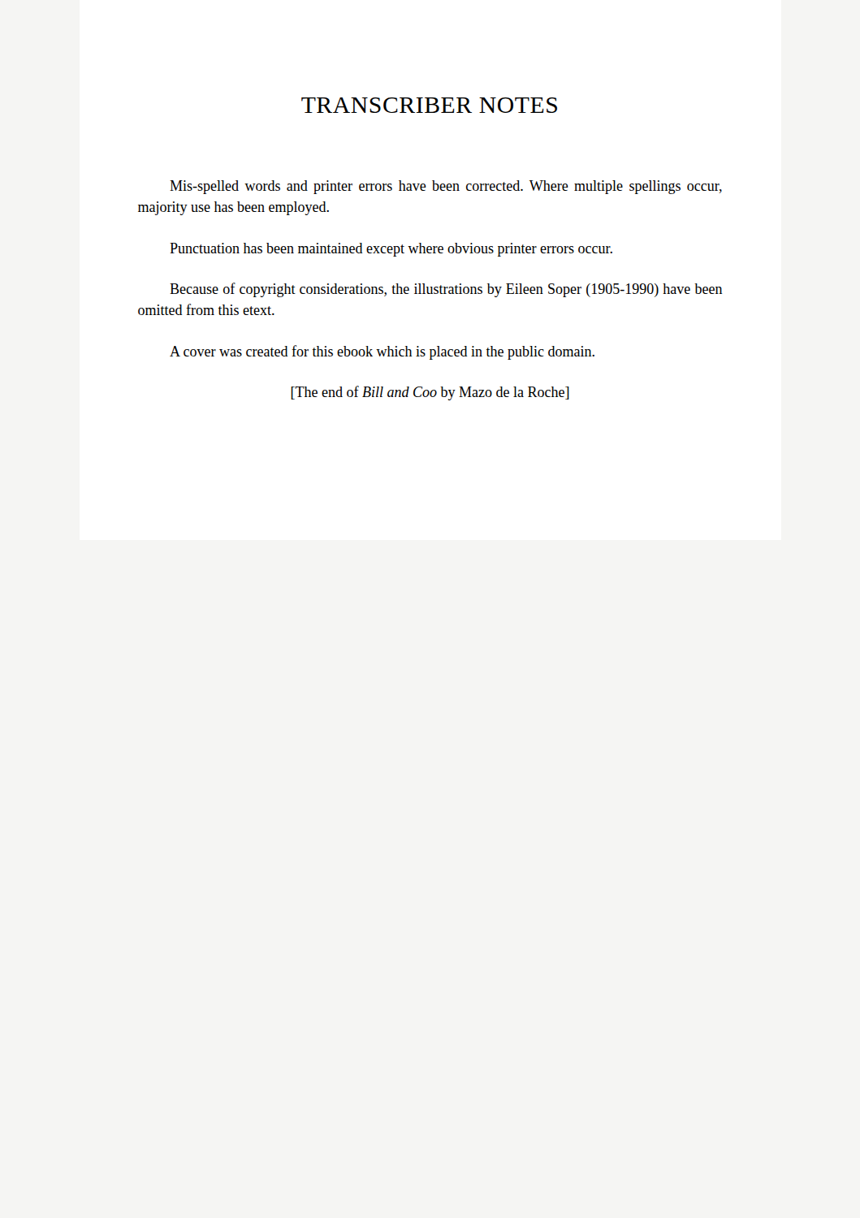TRANSCRIBER NOTES
Mis-spelled words and printer errors have been corrected. Where multiple spellings occur, majority use has been employed.
Punctuation has been maintained except where obvious printer errors occur.
Because of copyright considerations, the illustrations by Eileen Soper (1905-1990) have been omitted from this etext.
A cover was created for this ebook which is placed in the public domain.
[The end of Bill and Coo by Mazo de la Roche]